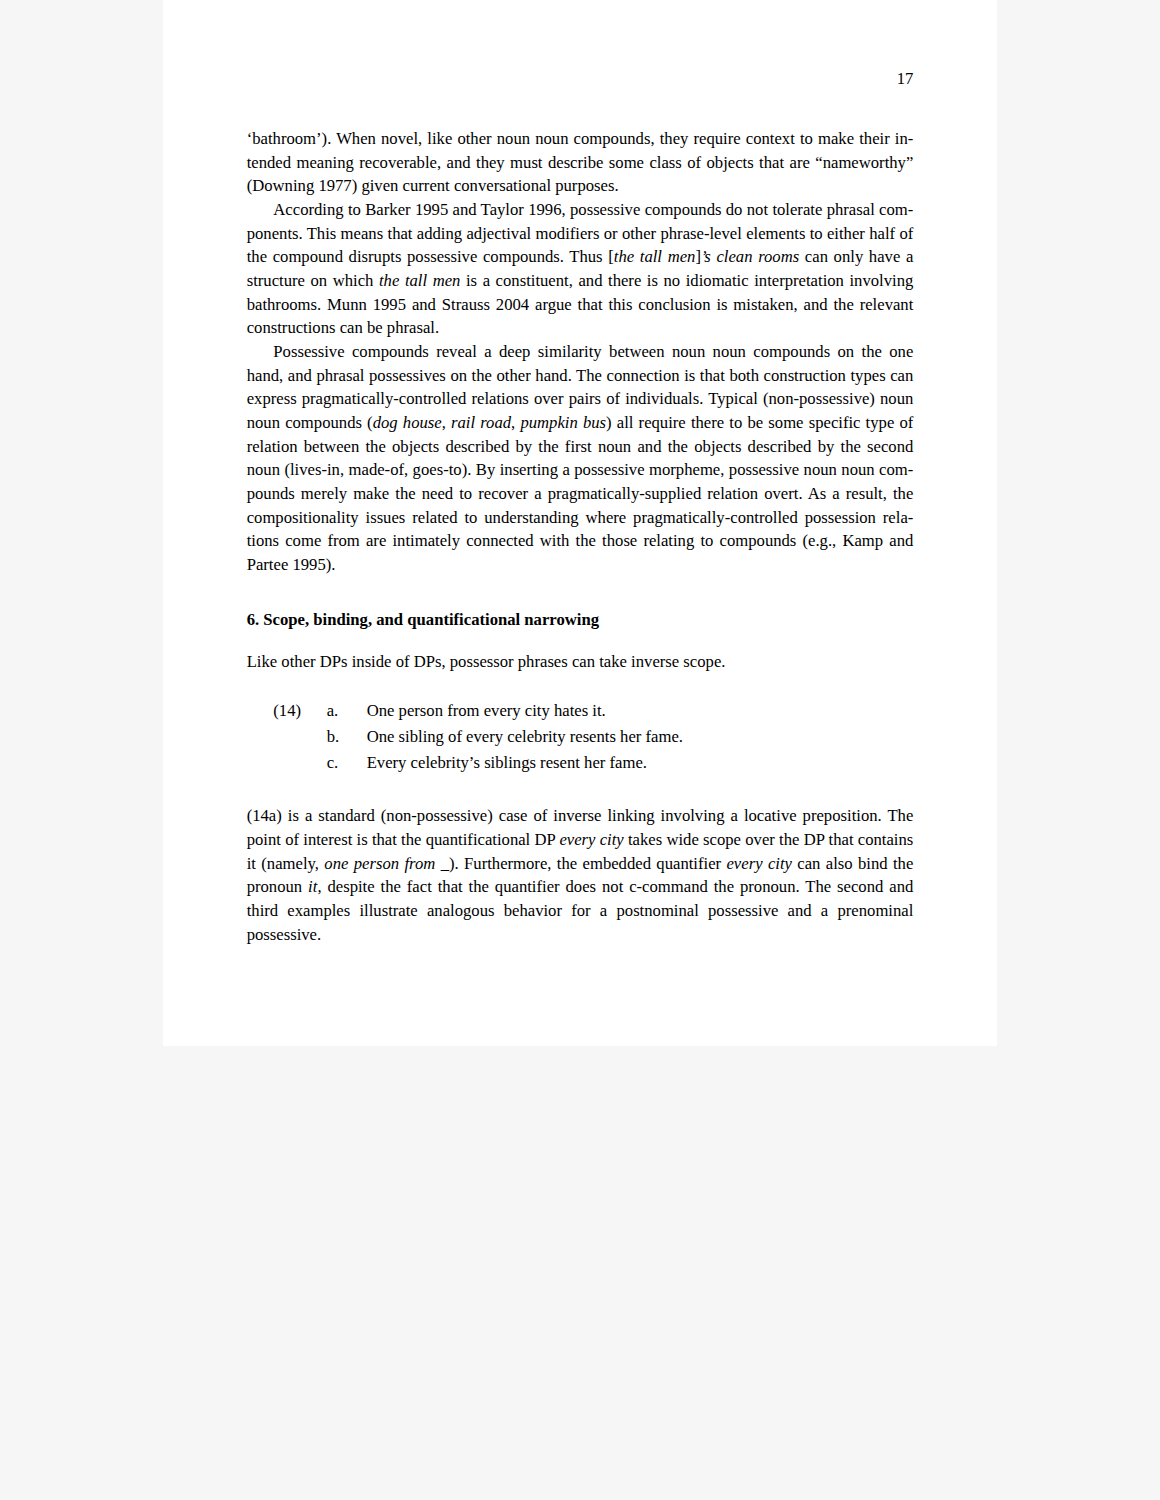17
‘bathroom’). When novel, like other noun noun compounds, they require context to make their intended meaning recoverable, and they must describe some class of objects that are “nameworthy” (Downing 1977) given current conversational purposes.
According to Barker 1995 and Taylor 1996, possessive compounds do not tolerate phrasal components. This means that adding adjectival modifiers or other phrase-level elements to either half of the compound disrupts possessive compounds. Thus [the tall men]’s clean rooms can only have a structure on which the tall men is a constituent, and there is no idiomatic interpretation involving bathrooms. Munn 1995 and Strauss 2004 argue that this conclusion is mistaken, and the relevant constructions can be phrasal.
Possessive compounds reveal a deep similarity between noun noun compounds on the one hand, and phrasal possessives on the other hand. The connection is that both construction types can express pragmatically-controlled relations over pairs of individuals. Typical (non-possessive) noun noun compounds (dog house, rail road, pumpkin bus) all require there to be some specific type of relation between the objects described by the first noun and the objects described by the second noun (lives-in, made-of, goes-to). By inserting a possessive morpheme, possessive noun noun compounds merely make the need to recover a pragmatically-supplied relation overt. As a result, the compositionality issues related to understanding where pragmatically-controlled possession relations come from are intimately connected with the those relating to compounds (e.g., Kamp and Partee 1995).
6. Scope, binding, and quantificational narrowing
Like other DPs inside of DPs, possessor phrases can take inverse scope.
| (14) | a. | One person from every city hates it. |
| | b. | One sibling of every celebrity resents her fame. |
| | c. | Every celebrity’s siblings resent her fame. |
(14a) is a standard (non-possessive) case of inverse linking involving a locative preposition. The point of interest is that the quantificational DP every city takes wide scope over the DP that contains it (namely, one person from _). Furthermore, the embedded quantifier every city can also bind the pronoun it, despite the fact that the quantifier does not c-command the pronoun. The second and third examples illustrate analogous behavior for a postnominal possessive and a prenominal possessive.